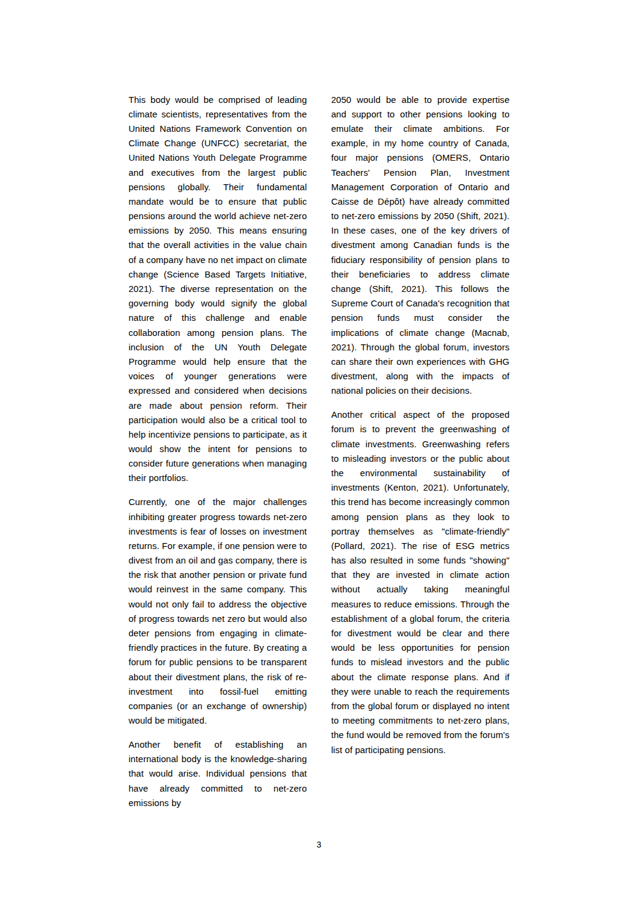This body would be comprised of leading climate scientists, representatives from the United Nations Framework Convention on Climate Change (UNFCC) secretariat, the United Nations Youth Delegate Programme and executives from the largest public pensions globally. Their fundamental mandate would be to ensure that public pensions around the world achieve net-zero emissions by 2050. This means ensuring that the overall activities in the value chain of a company have no net impact on climate change (Science Based Targets Initiative, 2021). The diverse representation on the governing body would signify the global nature of this challenge and enable collaboration among pension plans. The inclusion of the UN Youth Delegate Programme would help ensure that the voices of younger generations were expressed and considered when decisions are made about pension reform. Their participation would also be a critical tool to help incentivize pensions to participate, as it would show the intent for pensions to consider future generations when managing their portfolios.
Currently, one of the major challenges inhibiting greater progress towards net-zero investments is fear of losses on investment returns. For example, if one pension were to divest from an oil and gas company, there is the risk that another pension or private fund would reinvest in the same company. This would not only fail to address the objective of progress towards net zero but would also deter pensions from engaging in climate-friendly practices in the future. By creating a forum for public pensions to be transparent about their divestment plans, the risk of re-investment into fossil-fuel emitting companies (or an exchange of ownership) would be mitigated.
Another benefit of establishing an international body is the knowledge-sharing that would arise. Individual pensions that have already committed to net-zero emissions by
2050 would be able to provide expertise and support to other pensions looking to emulate their climate ambitions. For example, in my home country of Canada, four major pensions (OMERS, Ontario Teachers' Pension Plan, Investment Management Corporation of Ontario and Caisse de Dépôt) have already committed to net-zero emissions by 2050 (Shift, 2021). In these cases, one of the key drivers of divestment among Canadian funds is the fiduciary responsibility of pension plans to their beneficiaries to address climate change (Shift, 2021). This follows the Supreme Court of Canada's recognition that pension funds must consider the implications of climate change (Macnab, 2021). Through the global forum, investors can share their own experiences with GHG divestment, along with the impacts of national policies on their decisions.
Another critical aspect of the proposed forum is to prevent the greenwashing of climate investments. Greenwashing refers to misleading investors or the public about the environmental sustainability of investments (Kenton, 2021). Unfortunately, this trend has become increasingly common among pension plans as they look to portray themselves as "climate-friendly" (Pollard, 2021). The rise of ESG metrics has also resulted in some funds "showing" that they are invested in climate action without actually taking meaningful measures to reduce emissions. Through the establishment of a global forum, the criteria for divestment would be clear and there would be less opportunities for pension funds to mislead investors and the public about the climate response plans. And if they were unable to reach the requirements from the global forum or displayed no intent to meeting commitments to net-zero plans, the fund would be removed from the forum's list of participating pensions.
3